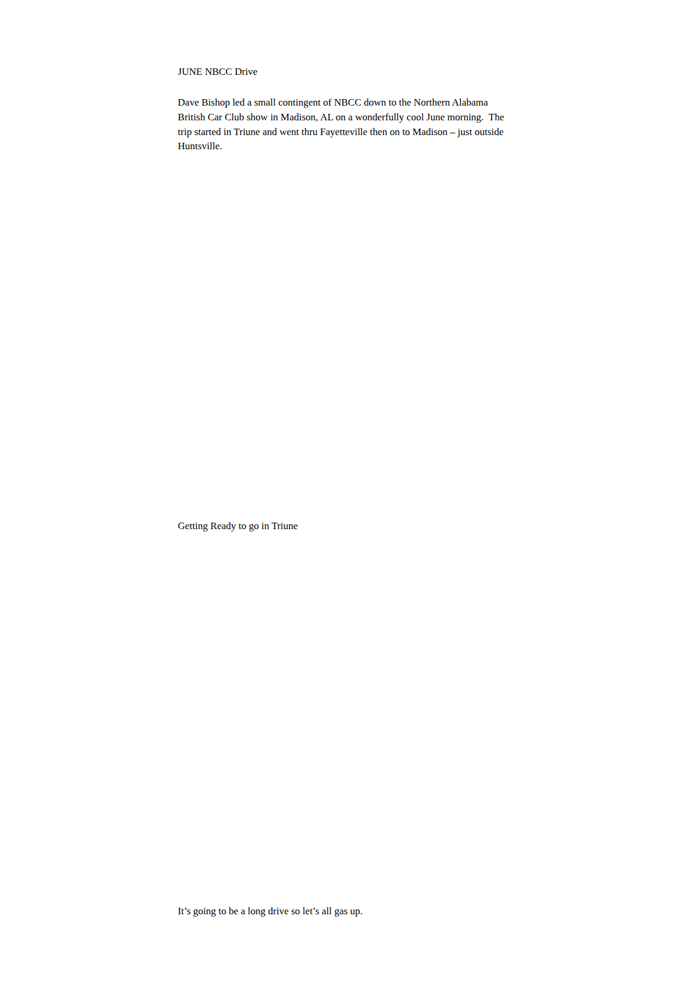JUNE NBCC Drive
Dave Bishop led a small contingent of NBCC down to the Northern Alabama British Car Club show in Madison, AL on a wonderfully cool June morning. The trip started in Triune and went thru Fayetteville then on to Madison – just outside Huntsville.
Getting Ready to go in Triune
It’s going to be a long drive so let’s all gas up.